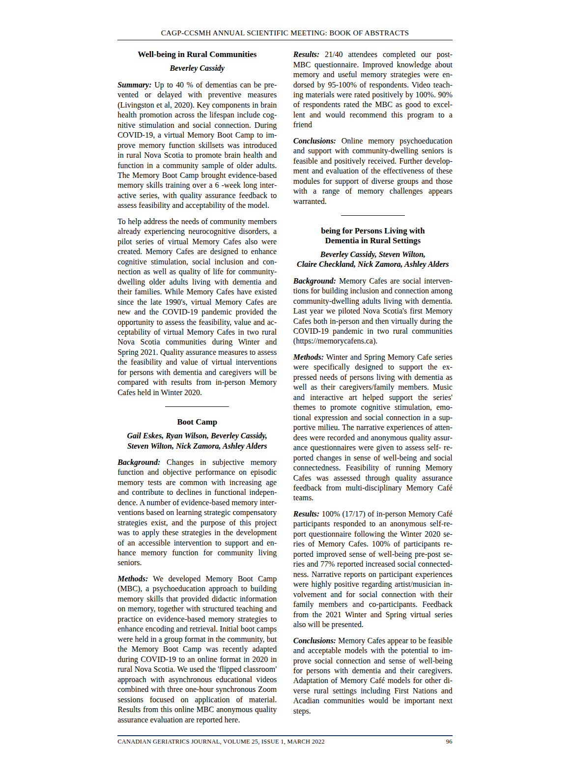CAGP-CCSMH ANNUAL SCIENTIFIC MEETING: BOOK OF ABSTRACTS
Well-being in Rural Communities
Beverley Cassidy
Summary: Up to 40 % of dementias can be prevented or delayed with preventive measures (Livingston et al, 2020). Key components in brain health promotion across the lifespan include cognitive stimulation and social connection. During COVID-19, a virtual Memory Boot Camp to improve memory function skillsets was introduced in rural Nova Scotia to promote brain health and function in a community sample of older adults. The Memory Boot Camp brought evidence-based memory skills training over a 6 -week long interactive series, with quality assurance feedback to assess feasibility and acceptability of the model.
To help address the needs of community members already experiencing neurocognitive disorders, a pilot series of virtual Memory Cafes also were created. Memory Cafes are designed to enhance cognitive stimulation, social inclusion and connection as well as quality of life for community-dwelling older adults living with dementia and their families. While Memory Cafes have existed since the late 1990's, virtual Memory Cafes are new and the COVID-19 pandemic provided the opportunity to assess the feasibility, value and acceptability of virtual Memory Cafes in two rural Nova Scotia communities during Winter and Spring 2021. Quality assurance measures to assess the feasibility and value of virtual interventions for persons with dementia and caregivers will be compared with results from in-person Memory Cafes held in Winter 2020.
Boot Camp
Gail Eskes, Ryan Wilson, Beverley Cassidy,
Steven Wilton, Nick Zamora, Ashley Alders
Background: Changes in subjective memory function and objective performance on episodic memory tests are common with increasing age and contribute to declines in functional independence. A number of evidence-based memory interventions based on learning strategic compensatory strategies exist, and the purpose of this project was to apply these strategies in the development of an accessible intervention to support and enhance memory function for community living seniors.
Methods: We developed Memory Boot Camp (MBC), a psychoeducation approach to building memory skills that provided didactic information on memory, together with structured teaching and practice on evidence-based memory strategies to enhance encoding and retrieval. Initial boot camps were held in a group format in the community, but the Memory Boot Camp was recently adapted during COVID-19 to an online format in 2020 in rural Nova Scotia. We used the 'flipped classroom' approach with asynchronous educational videos combined with three one-hour synchronous Zoom sessions focused on application of material. Results from this online MBC anonymous quality assurance evaluation are reported here.
Results: 21/40 attendees completed our post-MBC questionnaire. Improved knowledge about memory and useful memory strategies were endorsed by 95-100% of respondents. Video teaching materials were rated positively by 100%. 90% of respondents rated the MBC as good to excellent and would recommend this program to a friend
Conclusions: Online memory psychoeducation and support with community-dwelling seniors is feasible and positively received. Further development and evaluation of the effectiveness of these modules for support of diverse groups and those with a range of memory challenges appears warranted.
being for Persons Living with
Dementia in Rural Settings
Beverley Cassidy, Steven Wilton,
Claire Checkland, Nick Zamora, Ashley Alders
Background: Memory Cafes are social interventions for building inclusion and connection among community-dwelling adults living with dementia. Last year we piloted Nova Scotia's first Memory Cafes both in-person and then virtually during the COVID-19 pandemic in two rural communities (https://memorycafens.ca).
Methods: Winter and Spring Memory Cafe series were specifically designed to support the expressed needs of persons living with dementia as well as their caregivers/family members. Music and interactive art helped support the series' themes to promote cognitive stimulation, emotional expression and social connection in a supportive milieu. The narrative experiences of attendees were recorded and anonymous quality assurance questionnaires were given to assess self- reported changes in sense of well-being and social connectedness. Feasibility of running Memory Cafes was assessed through quality assurance feedback from multi-disciplinary Memory Café teams.
Results: 100% (17/17) of in-person Memory Café participants responded to an anonymous self-report questionnaire following the Winter 2020 series of Memory Cafes. 100% of participants reported improved sense of well-being pre-post series and 77% reported increased social connectedness. Narrative reports on participant experiences were highly positive regarding artist/musician involvement and for social connection with their family members and co-participants. Feedback from the 2021 Winter and Spring virtual series also will be presented.
Conclusions: Memory Cafes appear to be feasible and acceptable models with the potential to improve social connection and sense of well-being for persons with dementia and their caregivers. Adaptation of Memory Café models for other diverse rural settings including First Nations and Acadian communities would be important next steps.
Canadian Geriatrics Journal, Volume 25, Issue 1, March 2022
96